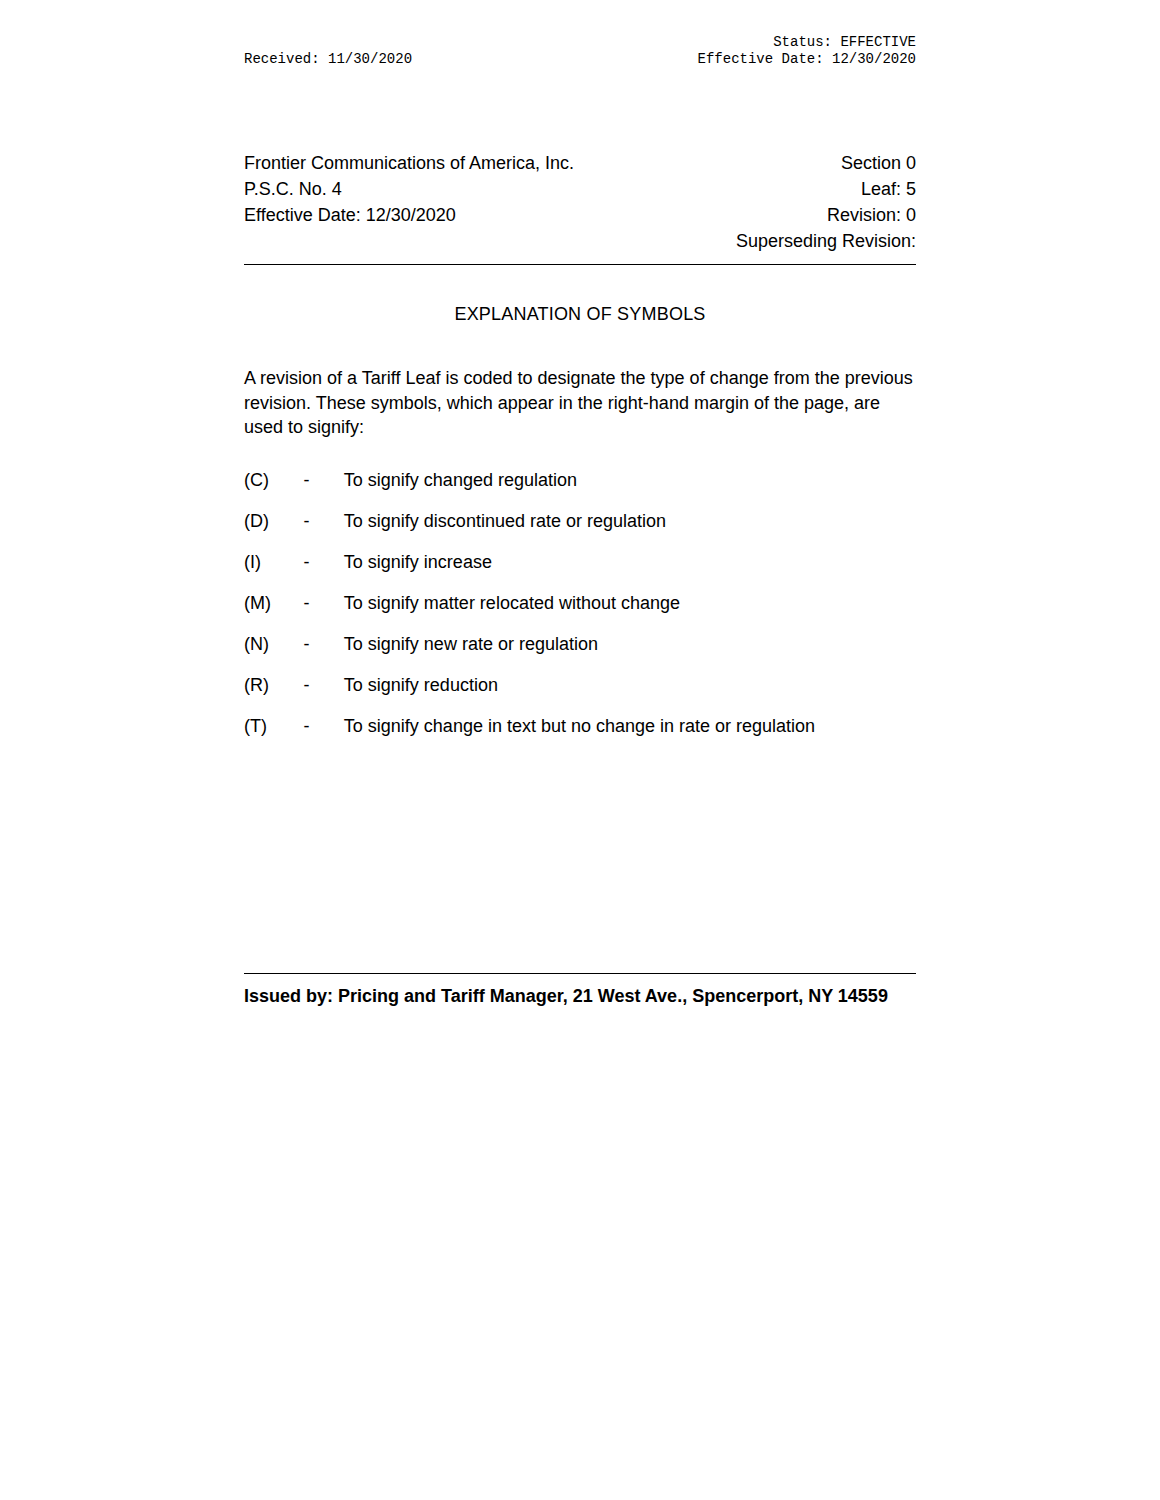Status: EFFECTIVE
Received: 11/30/2020
Effective Date: 12/30/2020
Frontier Communications of America, Inc.
P.S.C. No. 4
Effective Date: 12/30/2020
Section 0
Leaf: 5
Revision: 0
Superseding Revision:
EXPLANATION OF SYMBOLS
A revision of a Tariff Leaf is coded to designate the type of change from the previous revision. These symbols, which appear in the right-hand margin of the page, are used to signify:
| (C) | - | To signify changed regulation |
| (D) | - | To signify discontinued rate or regulation |
| (I) | - | To signify increase |
| (M) | - | To signify matter relocated without change |
| (N) | - | To signify new rate or regulation |
| (R) | - | To signify reduction |
| (T) | - | To signify change in text but no change in rate or regulation |
Issued by: Pricing and Tariff Manager, 21 West Ave., Spencerport, NY 14559